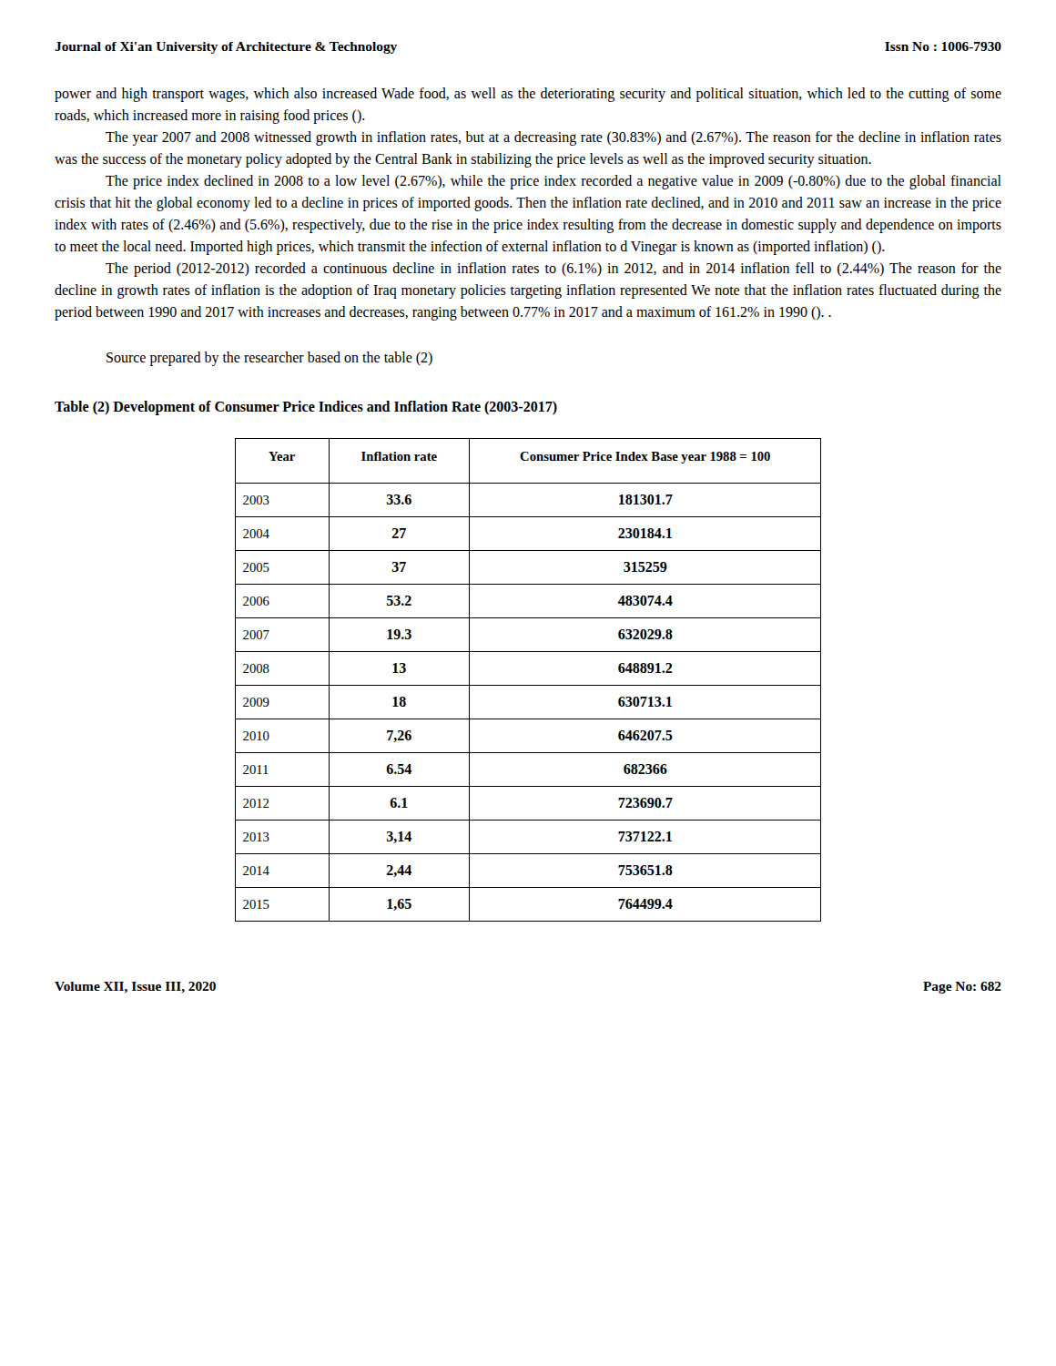Journal of Xi'an University of Architecture & Technology
Issn No : 1006-7930
power and high transport wages, which also increased Wade food, as well as the deteriorating security and political situation, which led to the cutting of some roads, which increased more in raising food prices ().
The year 2007 and 2008 witnessed growth in inflation rates, but at a decreasing rate (30.83%) and (2.67%). The reason for the decline in inflation rates was the success of the monetary policy adopted by the Central Bank in stabilizing the price levels as well as the improved security situation.
The price index declined in 2008 to a low level (2.67%), while the price index recorded a negative value in 2009 (-0.80%) due to the global financial crisis that hit the global economy led to a decline in prices of imported goods. Then the inflation rate declined, and in 2010 and 2011 saw an increase in the price index with rates of (2.46%) and (5.6%), respectively, due to the rise in the price index resulting from the decrease in domestic supply and dependence on imports to meet the local need. Imported high prices, which transmit the infection of external inflation to d Vinegar is known as (imported inflation) ().
The period (2012-2012) recorded a continuous decline in inflation rates to (6.1%) in 2012, and in 2014 inflation fell to (2.44%) The reason for the decline in growth rates of inflation is the adoption of Iraq monetary policies targeting inflation represented We note that the inflation rates fluctuated during the period between 1990 and 2017 with increases and decreases, ranging between 0.77% in 2017 and a maximum of 161.2% in 1990 (). .
Source prepared by the researcher based on the table (2)
Table (2) Development of Consumer Price Indices and Inflation Rate (2003-2017)
| Year | Inflation rate | Consumer Price Index Base year 1988 = 100 |
| --- | --- | --- |
| 2003 | 33.6 | 181301.7 |
| 2004 | 27 | 230184.1 |
| 2005 | 37 | 315259 |
| 2006 | 53.2 | 483074.4 |
| 2007 | 19.3 | 632029.8 |
| 2008 | 13 | 648891.2 |
| 2009 | 18 | 630713.1 |
| 2010 | 7,26 | 646207.5 |
| 2011 | 6.54 | 682366 |
| 2012 | 6.1 | 723690.7 |
| 2013 | 3,14 | 737122.1 |
| 2014 | 2,44 | 753651.8 |
| 2015 | 1,65 | 764499.4 |
Volume XII, Issue III, 2020
Page No: 682